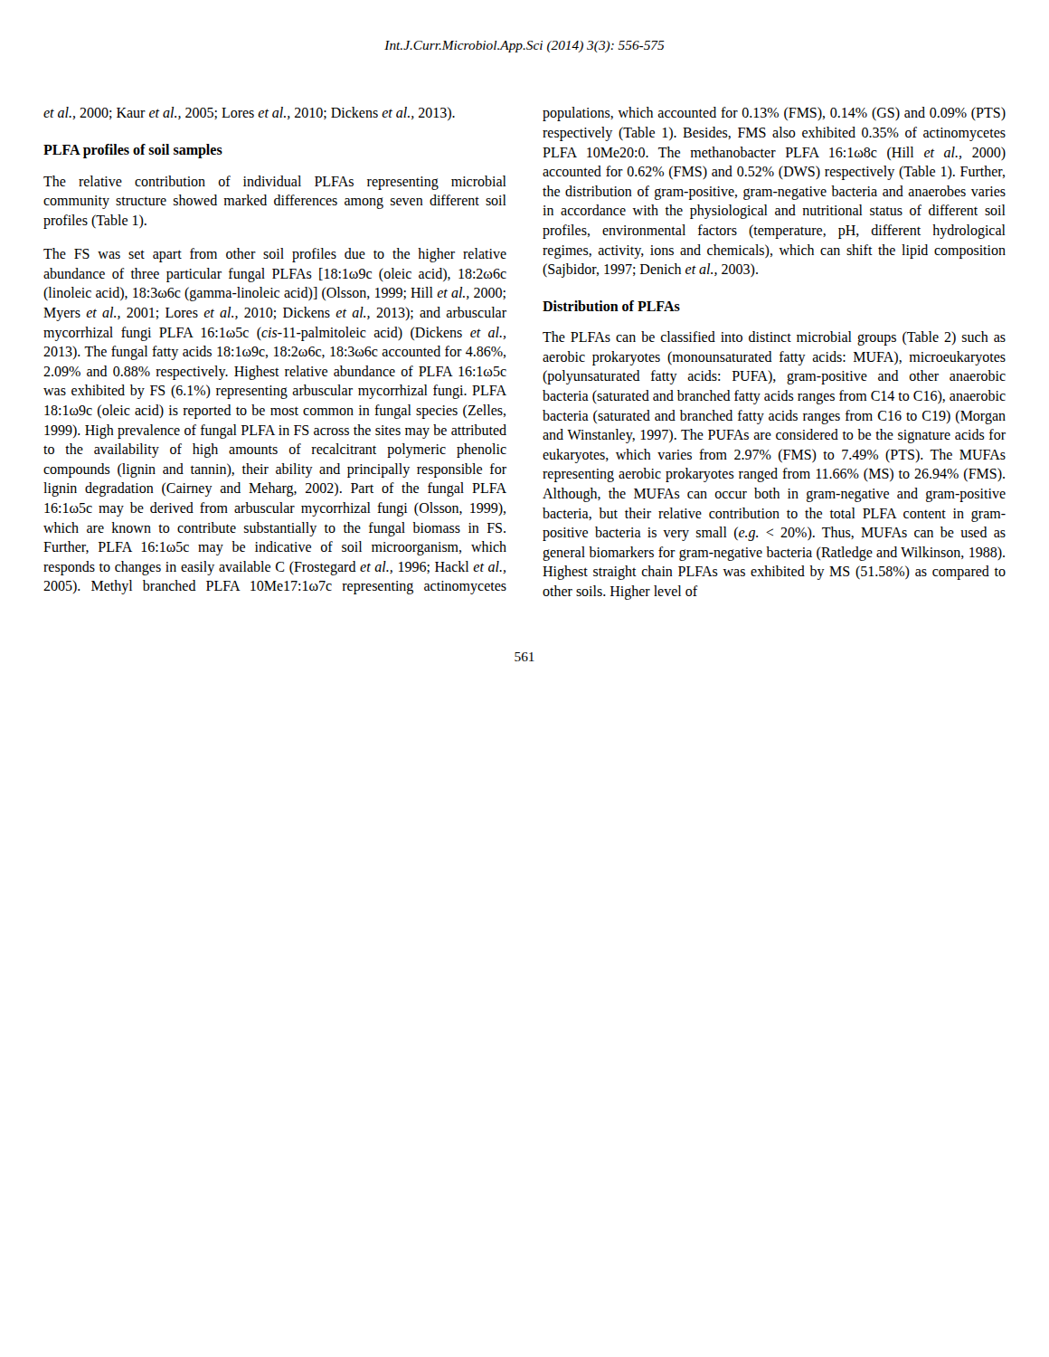Int.J.Curr.Microbiol.App.Sci (2014) 3(3): 556-575
et al., 2000; Kaur et al., 2005; Lores et al., 2010; Dickens et al., 2013).
PLFA profiles of soil samples
The relative contribution of individual PLFAs representing microbial community structure showed marked differences among seven different soil profiles (Table 1).
The FS was set apart from other soil profiles due to the higher relative abundance of three particular fungal PLFAs [18:1ω9c (oleic acid), 18:2ω6c (linoleic acid), 18:3ω6c (gamma-linoleic acid)] (Olsson, 1999; Hill et al., 2000; Myers et al., 2001; Lores et al., 2010; Dickens et al., 2013); and arbuscular mycorrhizal fungi PLFA 16:1ω5c (cis-11-palmitoleic acid) (Dickens et al., 2013). The fungal fatty acids 18:1ω9c, 18:2ω6c, 18:3ω6c accounted for 4.86%, 2.09% and 0.88% respectively. Highest relative abundance of PLFA 16:1ω5c was exhibited by FS (6.1%) representing arbuscular mycorrhizal fungi. PLFA 18:1ω9c (oleic acid) is reported to be most common in fungal species (Zelles, 1999). High prevalence of fungal PLFA in FS across the sites may be attributed to the availability of high amounts of recalcitrant polymeric phenolic compounds (lignin and tannin), their ability and principally responsible for lignin degradation (Cairney and Meharg, 2002). Part of the fungal PLFA 16:1ω5c may be derived from arbuscular mycorrhizal fungi (Olsson, 1999), which are known to contribute substantially to the fungal biomass in FS. Further, PLFA 16:1ω5c may be indicative of soil microorganism, which responds to changes in easily available C (Frostegard et al., 1996; Hackl et al., 2005). Methyl branched PLFA 10Me17:1ω7c representing actinomycetes populations, which accounted for 0.13% (FMS), 0.14% (GS) and 0.09% (PTS) respectively (Table 1). Besides, FMS also exhibited 0.35% of actinomycetes PLFA 10Me20:0. The methanobacter PLFA 16:1ω8c (Hill et al., 2000) accounted for 0.62% (FMS) and 0.52% (DWS) respectively (Table 1). Further, the distribution of gram-positive, gram-negative bacteria and anaerobes varies in accordance with the physiological and nutritional status of different soil profiles, environmental factors (temperature, pH, different hydrological regimes, activity, ions and chemicals), which can shift the lipid composition (Sajbidor, 1997; Denich et al., 2003).
Distribution of PLFAs
The PLFAs can be classified into distinct microbial groups (Table 2) such as aerobic prokaryotes (monounsaturated fatty acids: MUFA), microeukaryotes (polyunsaturated fatty acids: PUFA), gram-positive and other anaerobic bacteria (saturated and branched fatty acids ranges from C14 to C16), anaerobic bacteria (saturated and branched fatty acids ranges from C16 to C19) (Morgan and Winstanley, 1997). The PUFAs are considered to be the signature acids for eukaryotes, which varies from 2.97% (FMS) to 7.49% (PTS). The MUFAs representing aerobic prokaryotes ranged from 11.66% (MS) to 26.94% (FMS). Although, the MUFAs can occur both in gram-negative and gram-positive bacteria, but their relative contribution to the total PLFA content in gram-positive bacteria is very small (e.g. < 20%). Thus, MUFAs can be used as general biomarkers for gram-negative bacteria (Ratledge and Wilkinson, 1988). Highest straight chain PLFAs was exhibited by MS (51.58%) as compared to other soils. Higher level of
561